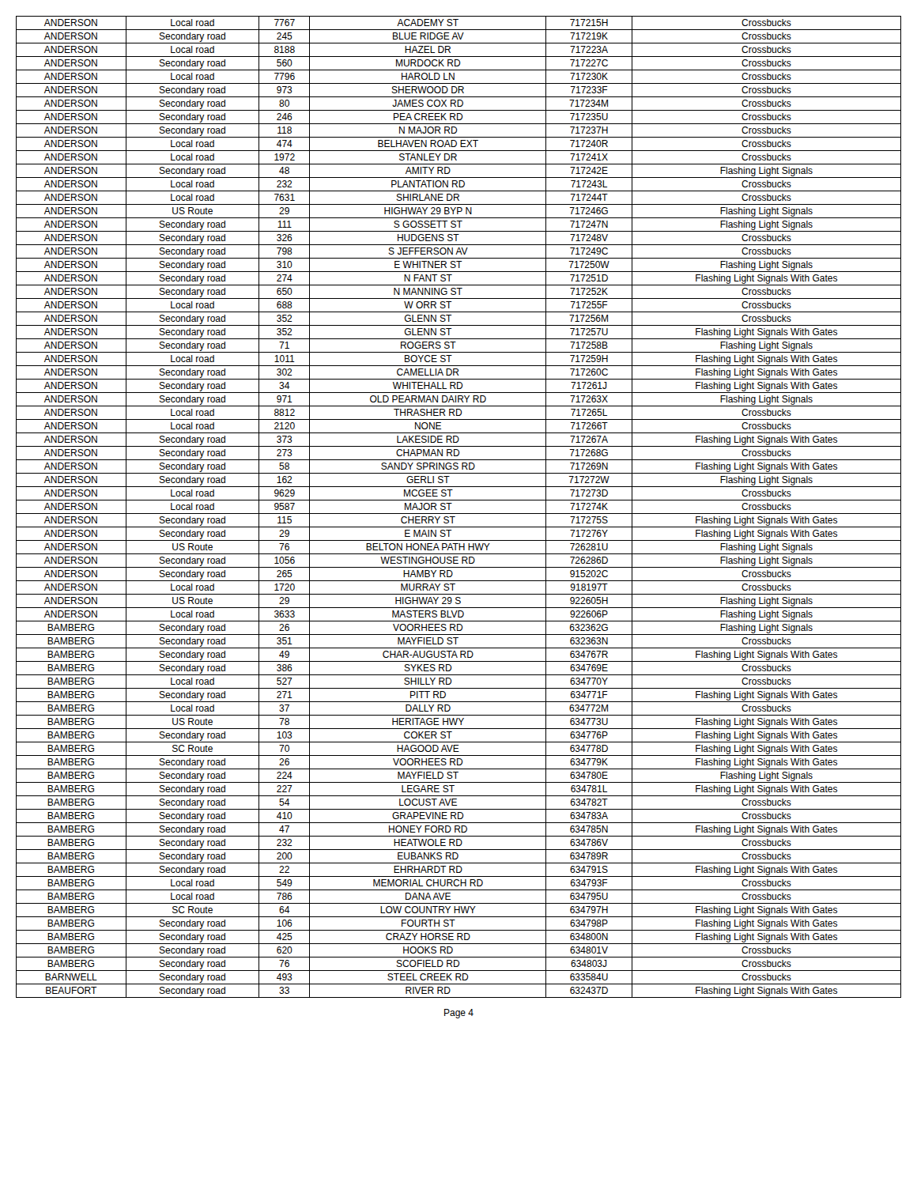| ANDERSON | Local road | 7767 | ACADEMY ST | 717215H | Crossbucks |
| ANDERSON | Secondary road | 245 | BLUE RIDGE AV | 717219K | Crossbucks |
| ANDERSON | Local road | 8188 | HAZEL DR | 717223A | Crossbucks |
| ANDERSON | Secondary road | 560 | MURDOCK RD | 717227C | Crossbucks |
| ANDERSON | Local road | 7796 | HAROLD LN | 717230K | Crossbucks |
| ANDERSON | Secondary road | 973 | SHERWOOD DR | 717233F | Crossbucks |
| ANDERSON | Secondary road | 80 | JAMES COX RD | 717234M | Crossbucks |
| ANDERSON | Secondary road | 246 | PEA CREEK RD | 717235U | Crossbucks |
| ANDERSON | Secondary road | 118 | N MAJOR RD | 717237H | Crossbucks |
| ANDERSON | Local road | 474 | BELHAVEN ROAD EXT | 717240R | Crossbucks |
| ANDERSON | Local road | 1972 | STANLEY DR | 717241X | Crossbucks |
| ANDERSON | Secondary road | 48 | AMITY RD | 717242E | Flashing Light Signals |
| ANDERSON | Local road | 232 | PLANTATION RD | 717243L | Crossbucks |
| ANDERSON | Local road | 7631 | SHIRLANE DR | 717244T | Crossbucks |
| ANDERSON | US Route | 29 | HIGHWAY 29 BYP N | 717246G | Flashing Light Signals |
| ANDERSON | Secondary road | 111 | S GOSSETT ST | 717247N | Flashing Light Signals |
| ANDERSON | Secondary road | 326 | HUDGENS ST | 717248V | Crossbucks |
| ANDERSON | Secondary road | 798 | S JEFFERSON AV | 717249C | Crossbucks |
| ANDERSON | Secondary road | 310 | E WHITNER ST | 717250W | Flashing Light Signals |
| ANDERSON | Secondary road | 274 | N FANT ST | 717251D | Flashing Light Signals With Gates |
| ANDERSON | Secondary road | 650 | N MANNING ST | 717252K | Crossbucks |
| ANDERSON | Local road | 688 | W ORR ST | 717255F | Crossbucks |
| ANDERSON | Secondary road | 352 | GLENN ST | 717256M | Crossbucks |
| ANDERSON | Secondary road | 352 | GLENN ST | 717257U | Flashing Light Signals With Gates |
| ANDERSON | Secondary road | 71 | ROGERS ST | 717258B | Flashing Light Signals |
| ANDERSON | Local road | 1011 | BOYCE ST | 717259H | Flashing Light Signals With Gates |
| ANDERSON | Secondary road | 302 | CAMELLIA DR | 717260C | Flashing Light Signals With Gates |
| ANDERSON | Secondary road | 34 | WHITEHALL RD | 717261J | Flashing Light Signals With Gates |
| ANDERSON | Secondary road | 971 | OLD PEARMAN DAIRY RD | 717263X | Flashing Light Signals |
| ANDERSON | Local road | 8812 | THRASHER RD | 717265L | Crossbucks |
| ANDERSON | Local road | 2120 | NONE | 717266T | Crossbucks |
| ANDERSON | Secondary road | 373 | LAKESIDE RD | 717267A | Flashing Light Signals With Gates |
| ANDERSON | Secondary road | 273 | CHAPMAN RD | 717268G | Crossbucks |
| ANDERSON | Secondary road | 58 | SANDY SPRINGS RD | 717269N | Flashing Light Signals With Gates |
| ANDERSON | Secondary road | 162 | GERLI ST | 717272W | Flashing Light Signals |
| ANDERSON | Local road | 9629 | MCGEE ST | 717273D | Crossbucks |
| ANDERSON | Local road | 9587 | MAJOR ST | 717274K | Crossbucks |
| ANDERSON | Secondary road | 115 | CHERRY ST | 717275S | Flashing Light Signals With Gates |
| ANDERSON | Secondary road | 29 | E MAIN ST | 717276Y | Flashing Light Signals With Gates |
| ANDERSON | US Route | 76 | BELTON HONEA PATH HWY | 726281U | Flashing Light Signals |
| ANDERSON | Secondary road | 1056 | WESTINGHOUSE RD | 726286D | Flashing Light Signals |
| ANDERSON | Secondary road | 265 | HAMBY RD | 915202C | Crossbucks |
| ANDERSON | Local road | 1720 | MURRAY ST | 918197T | Crossbucks |
| ANDERSON | US Route | 29 | HIGHWAY 29 S | 922605H | Flashing Light Signals |
| ANDERSON | Local road | 3633 | MASTERS BLVD | 922606P | Flashing Light Signals |
| BAMBERG | Secondary road | 26 | VOORHEES RD | 632362G | Flashing Light Signals |
| BAMBERG | Secondary road | 351 | MAYFIELD ST | 632363N | Crossbucks |
| BAMBERG | Secondary road | 49 | CHAR-AUGUSTA RD | 634767R | Flashing Light Signals With Gates |
| BAMBERG | Secondary road | 386 | SYKES RD | 634769E | Crossbucks |
| BAMBERG | Local road | 527 | SHILLY RD | 634770Y | Crossbucks |
| BAMBERG | Secondary road | 271 | PITT RD | 634771F | Flashing Light Signals With Gates |
| BAMBERG | Local road | 37 | DALLY RD | 634772M | Crossbucks |
| BAMBERG | US Route | 78 | HERITAGE HWY | 634773U | Flashing Light Signals With Gates |
| BAMBERG | Secondary road | 103 | COKER ST | 634776P | Flashing Light Signals With Gates |
| BAMBERG | SC Route | 70 | HAGOOD AVE | 634778D | Flashing Light Signals With Gates |
| BAMBERG | Secondary road | 26 | VOORHEES RD | 634779K | Flashing Light Signals With Gates |
| BAMBERG | Secondary road | 224 | MAYFIELD ST | 634780E | Flashing Light Signals |
| BAMBERG | Secondary road | 227 | LEGARE ST | 634781L | Flashing Light Signals With Gates |
| BAMBERG | Secondary road | 54 | LOCUST AVE | 634782T | Crossbucks |
| BAMBERG | Secondary road | 410 | GRAPEVINE RD | 634783A | Crossbucks |
| BAMBERG | Secondary road | 47 | HONEY FORD RD | 634785N | Flashing Light Signals With Gates |
| BAMBERG | Secondary road | 232 | HEATWOLE RD | 634786V | Crossbucks |
| BAMBERG | Secondary road | 200 | EUBANKS RD | 634789R | Crossbucks |
| BAMBERG | Secondary road | 22 | EHRHARDT RD | 634791S | Flashing Light Signals With Gates |
| BAMBERG | Local road | 549 | MEMORIAL CHURCH RD | 634793F | Crossbucks |
| BAMBERG | Local road | 786 | DANA AVE | 634795U | Crossbucks |
| BAMBERG | SC Route | 64 | LOW COUNTRY HWY | 634797H | Flashing Light Signals With Gates |
| BAMBERG | Secondary road | 106 | FOURTH ST | 634798P | Flashing Light Signals With Gates |
| BAMBERG | Secondary road | 425 | CRAZY HORSE RD | 634800N | Flashing Light Signals With Gates |
| BAMBERG | Secondary road | 620 | HOOKS RD | 634801V | Crossbucks |
| BAMBERG | Secondary road | 76 | SCOFIELD RD | 634803J | Crossbucks |
| BARNWELL | Secondary road | 493 | STEEL CREEK RD | 633584U | Crossbucks |
| BEAUFORT | Secondary road | 33 | RIVER RD | 632437D | Flashing Light Signals With Gates |
Page 4